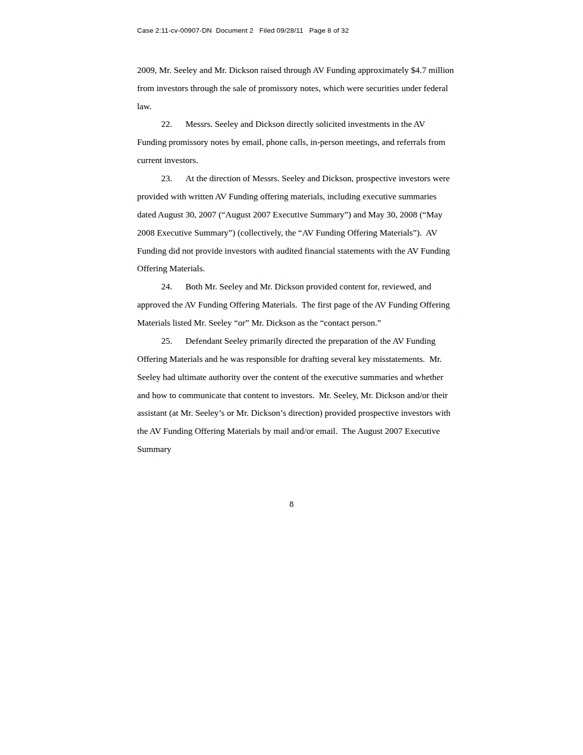Case 2:11-cv-00907-DN Document 2 Filed 09/28/11 Page 8 of 32
2009, Mr. Seeley and Mr. Dickson raised through AV Funding approximately $4.7 million from investors through the sale of promissory notes, which were securities under federal law.
22. Messrs. Seeley and Dickson directly solicited investments in the AV Funding promissory notes by email, phone calls, in-person meetings, and referrals from current investors.
23. At the direction of Messrs. Seeley and Dickson, prospective investors were provided with written AV Funding offering materials, including executive summaries dated August 30, 2007 (“August 2007 Executive Summary”) and May 30, 2008 (“May 2008 Executive Summary”) (collectively, the “AV Funding Offering Materials”). AV Funding did not provide investors with audited financial statements with the AV Funding Offering Materials.
24. Both Mr. Seeley and Mr. Dickson provided content for, reviewed, and approved the AV Funding Offering Materials. The first page of the AV Funding Offering Materials listed Mr. Seeley “or” Mr. Dickson as the “contact person.”
25. Defendant Seeley primarily directed the preparation of the AV Funding Offering Materials and he was responsible for drafting several key misstatements. Mr. Seeley had ultimate authority over the content of the executive summaries and whether and how to communicate that content to investors. Mr. Seeley, Mr. Dickson and/or their assistant (at Mr. Seeley’s or Mr. Dickson’s direction) provided prospective investors with the AV Funding Offering Materials by mail and/or email. The August 2007 Executive Summary
8